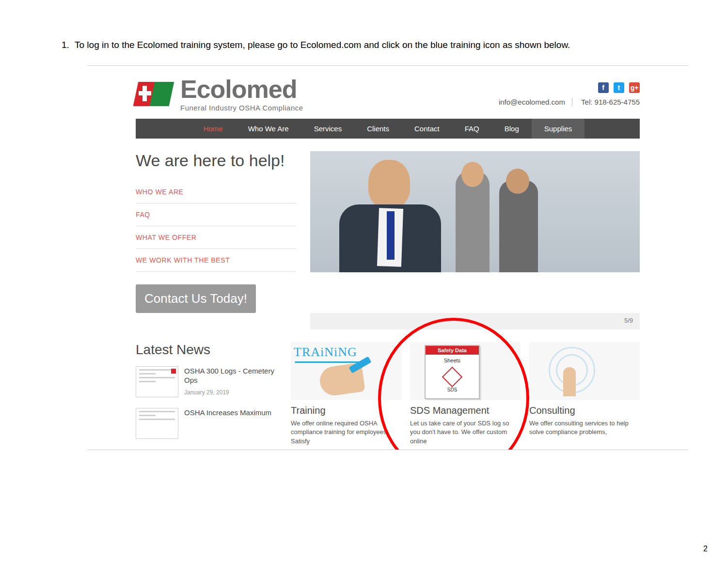To log in to the Ecolomed training system, please go to Ecolomed.com and click on the blue training icon as shown below.
Ecolomed
Funeral Industry OSHA Compliance
f t g+
info@ecolomed.com Tel: 918-625-4755
Home Who We Are Services Clients Contact FAQ Blog Supplies
We are here to help!
WHO WE ARE
FAQ
WHAT WE OFFER
WE WORK WITH THE BEST
Contact Us Today!
5/9
Latest News
OSHA 300 Logs - Cemetery Ops
January 29, 2019
OSHA Increases Maximum
TRAiNiNG
Training
We offer online required OSHA compliance training for employees. Satisfy
Safety Data
Sheets
SDS
SDS Management
Let us take care of your SDS log so you don't have to. We offer custom online
Consulting
We offer consulting services to help solve compliance problems,
2